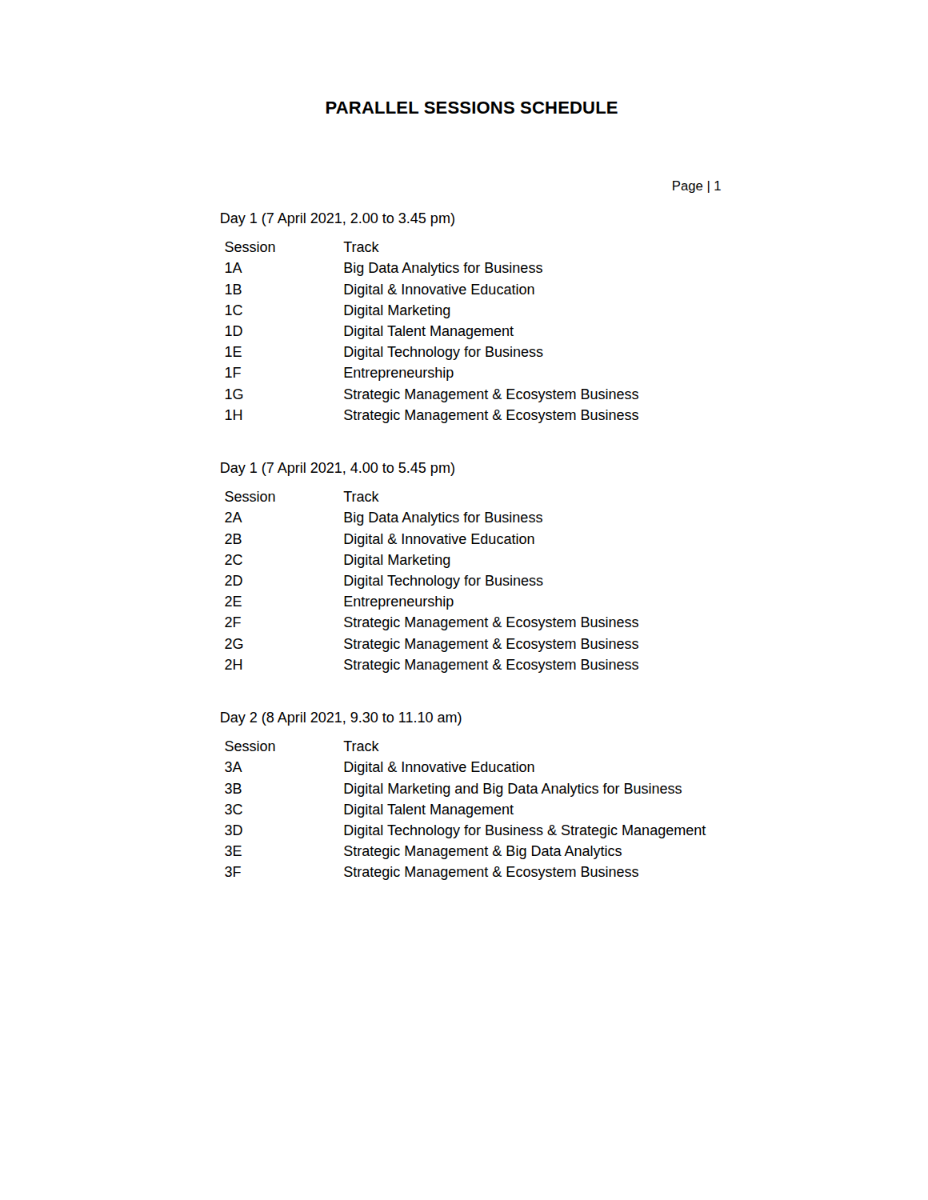PARALLEL SESSIONS SCHEDULE
Page | 1
Day 1 (7 April 2021, 2.00 to 3.45 pm)
| Session | Track |
| 1A | Big Data Analytics for Business |
| 1B | Digital & Innovative Education |
| 1C | Digital Marketing |
| 1D | Digital Talent Management |
| 1E | Digital Technology for Business |
| 1F | Entrepreneurship |
| 1G | Strategic Management & Ecosystem Business |
| 1H | Strategic Management & Ecosystem Business |
Day 1 (7 April 2021, 4.00 to 5.45 pm)
| Session | Track |
| 2A | Big Data Analytics for Business |
| 2B | Digital & Innovative Education |
| 2C | Digital Marketing |
| 2D | Digital Technology for Business |
| 2E | Entrepreneurship |
| 2F | Strategic Management & Ecosystem Business |
| 2G | Strategic Management & Ecosystem Business |
| 2H | Strategic Management & Ecosystem Business |
Day 2 (8 April 2021, 9.30 to 11.10 am)
| Session | Track |
| 3A | Digital & Innovative Education |
| 3B | Digital Marketing and Big Data Analytics for Business |
| 3C | Digital Talent Management |
| 3D | Digital Technology for Business & Strategic Management |
| 3E | Strategic Management & Big Data Analytics |
| 3F | Strategic Management & Ecosystem Business |